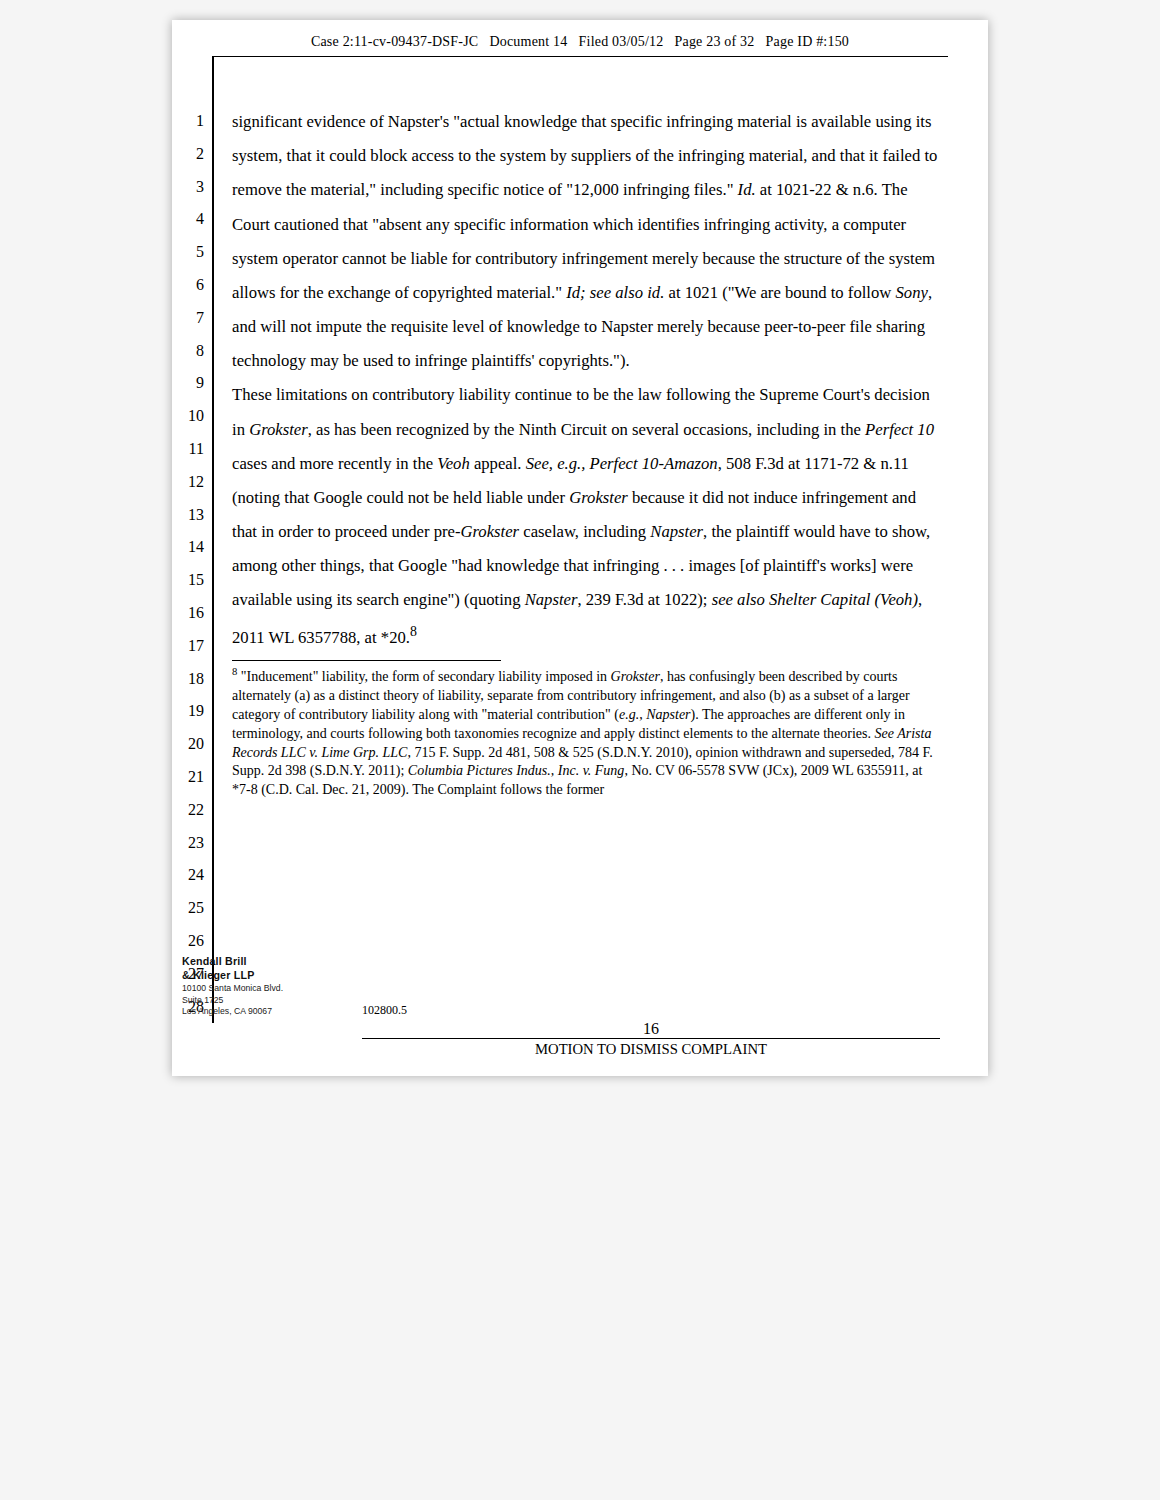Case 2:11-cv-09437-DSF-JC Document 14 Filed 03/05/12 Page 23 of 32 Page ID #:150
1
2
3
4
5
6
7
8
9
10
11
12
13
14
15
16
17
18
19
20
21
22
23
24
25
26
27
28
significant evidence of Napster's "actual knowledge that specific infringing material is available using its system, that it could block access to the system by suppliers of the infringing material, and that it failed to remove the material," including specific notice of "12,000 infringing files." Id. at 1021-22 & n.6. The Court cautioned that "absent any specific information which identifies infringing activity, a computer system operator cannot be liable for contributory infringement merely because the structure of the system allows for the exchange of copyrighted material." Id; see also id. at 1021 ("We are bound to follow Sony, and will not impute the requisite level of knowledge to Napster merely because peer-to-peer file sharing technology may be used to infringe plaintiffs' copyrights.").
These limitations on contributory liability continue to be the law following the Supreme Court's decision in Grokster, as has been recognized by the Ninth Circuit on several occasions, including in the Perfect 10 cases and more recently in the Veoh appeal. See, e.g., Perfect 10-Amazon, 508 F.3d at 1171-72 & n.11 (noting that Google could not be held liable under Grokster because it did not induce infringement and that in order to proceed under pre-Grokster caselaw, including Napster, the plaintiff would have to show, among other things, that Google "had knowledge that infringing . . . images [of plaintiff's works] were available using its search engine") (quoting Napster, 239 F.3d at 1022); see also Shelter Capital (Veoh), 2011 WL 6357788, at *20.8
8 "Inducement" liability, the form of secondary liability imposed in Grokster, has confusingly been described by courts alternately (a) as a distinct theory of liability, separate from contributory infringement, and also (b) as a subset of a larger category of contributory liability along with "material contribution" (e.g., Napster). The approaches are different only in terminology, and courts following both taxonomies recognize and apply distinct elements to the alternate theories. See Arista Records LLC v. Lime Grp. LLC, 715 F. Supp. 2d 481, 508 & 525 (S.D.N.Y. 2010), opinion withdrawn and superseded, 784 F. Supp. 2d 398 (S.D.N.Y. 2011); Columbia Pictures Indus., Inc. v. Fung, No. CV 06-5578 SVW (JCx), 2009 WL 6355911, at *7-8 (C.D. Cal. Dec. 21, 2009). The Complaint follows the former
Kendall Brill
& Klieger LLP
10100 Santa Monica Blvd.
Suite 1725
Los Angeles, CA 90067
102800.5
16
MOTION TO DISMISS COMPLAINT